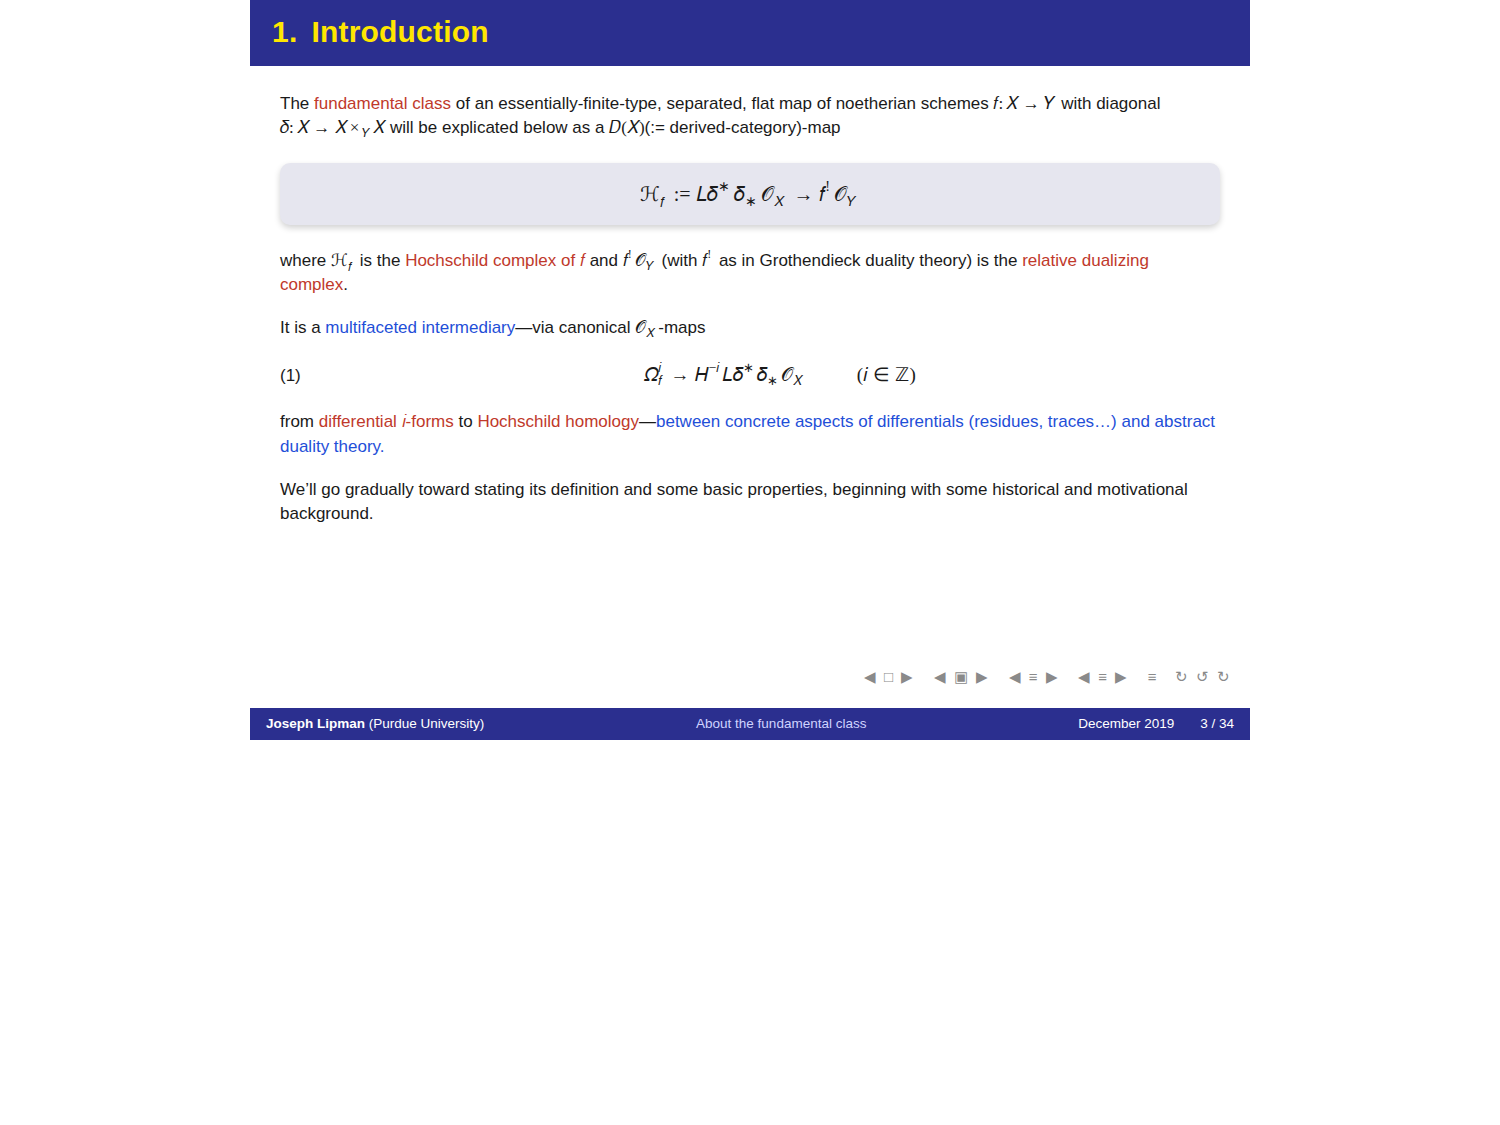1. Introduction
The fundamental class of an essentially-finite-type, separated, flat map of noetherian schemes f:X→Y with diagonal δ:X→X×YX will be explicated below as a D(X)(:= derived-category)-map
ℋf := Lδ∗ δ∗ 𝒪X → f! 𝒪Y
where ℋf is the Hochschild complex of f and f!𝒪Y (with f! as in Grothendieck duality theory) is the relative dualizing complex.
It is a multifaceted intermediary—via canonical 𝒪X-maps
(1)
Ωfi → H−i Lδ∗ δ∗ 𝒪X (i∈ℤ)
from differential i-forms to Hochschild homology—between concrete aspects of differentials (residues, traces…) and abstract duality theory.
We’ll go gradually toward stating its definition and some basic properties, beginning with some historical and motivational background.
◀ □ ▶ ◀ ▣ ▶ ◀ ≡ ▶ ◀ ≡ ▶ ≡ ↻ ↺ ↻
Joseph Lipman (Purdue University) About the fundamental class December 20193 / 34